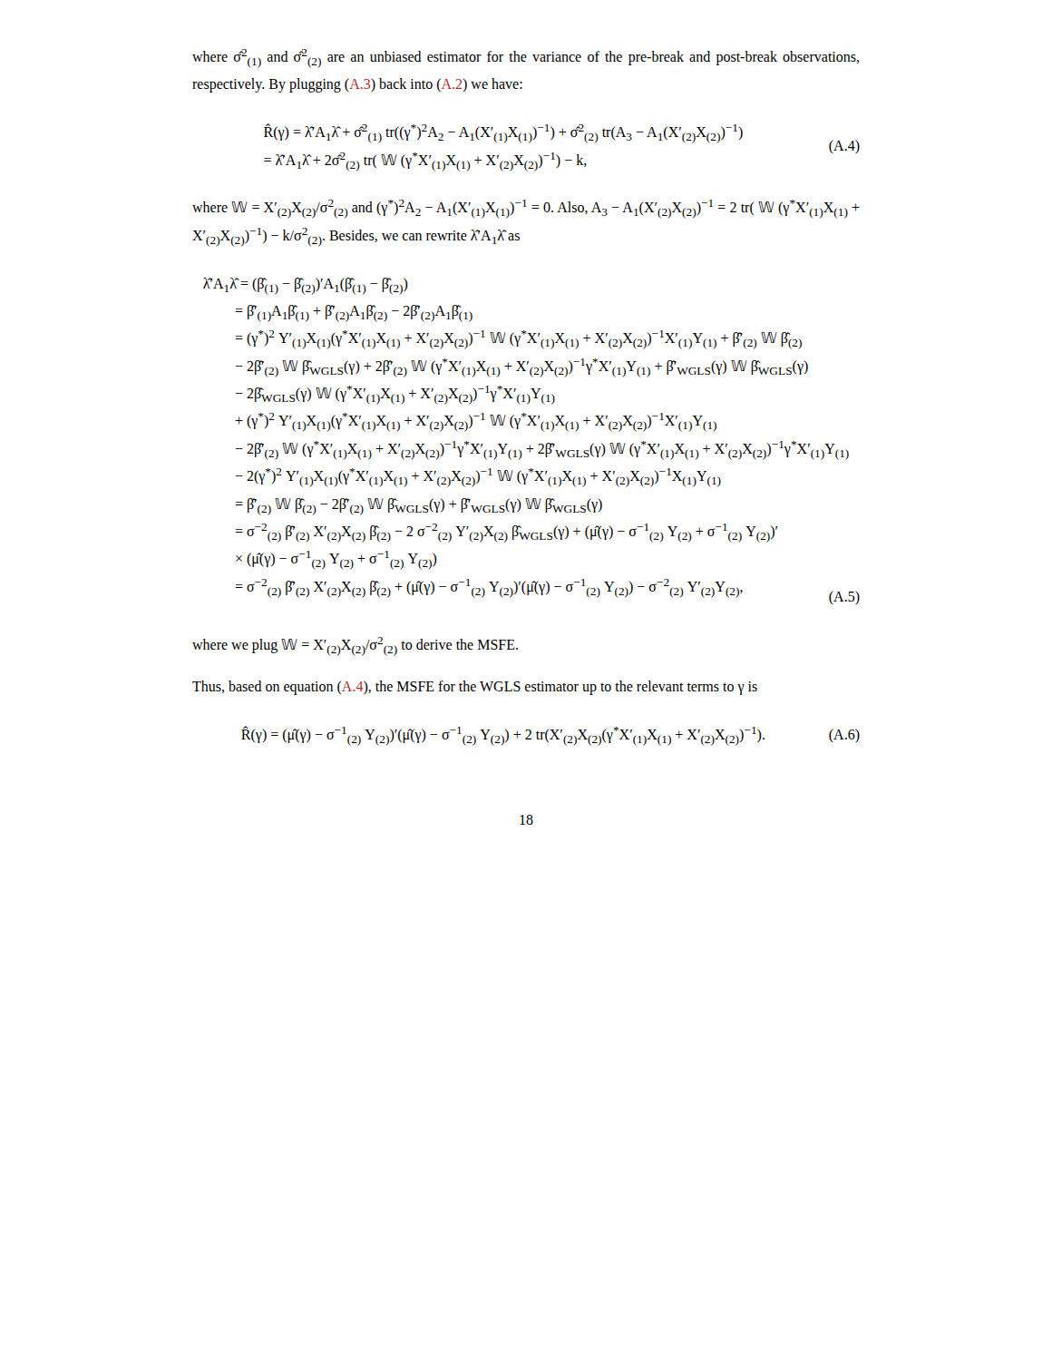where σ̂2(1) and σ̂2(2) are an unbiased estimator for the variance of the pre-break and post-break observations, respectively. By plugging (A.3) back into (A.2) we have:
R̂(γ) = λ̂′A1λ̂ + σ̂2(1) tr((γ*)2A2 − A1(X′(1)X(1))−1) + σ̂2(2) tr(A3 − A1(X′(2)X(2))−1) = λ̂′A1λ̂ + 2σ̂2(2) tr( 𝕎 (γ*X′(1)X(1) + X′(2)X(2))−1) − k,
(A.4)
where 𝕎 = X′(2)X(2)/σ2(2) and (γ*)2A2 − A1(X′(1)X(1))−1 = 0. Also, A3 − A1(X′(2)X(2))−1 = 2 tr( 𝕎 (γ*X′(1)X(1) + X′(2)X(2))−1) − k/σ2(2). Besides, we can rewrite λ̂′A1λ̂ as
λ̂′A1λ̂ = (β̂(1) − β̂(2))′A1(β̂(1) − β̂(2)) = β̂′(1)A1β̂(1) + β̂′(2)A1β̂(2) − 2β̂′(2)A1β̂(1) = (γ*)2 Y′(1)X(1)(γ*X′(1)X(1) + X′(2)X(2))−1 𝕎 (γ*X′(1)X(1) + X′(2)X(2))−1X′(1)Y(1) + β̂′(2) 𝕎 β̂(2) − 2β̂′(2) 𝕎 β̂WGLS(γ) + 2β̂′(2) 𝕎 (γ*X′(1)X(1) + X′(2)X(2))−1γ*X′(1)Y(1) + β̂′WGLS(γ) 𝕎 β̂WGLS(γ) − 2β̂WGLS(γ) 𝕎 (γ*X′(1)X(1) + X′(2)X(2))−1γ*X′(1)Y(1) + (γ*)2 Y′(1)X(1)(γ*X′(1)X(1) + X′(2)X(2))−1 𝕎 (γ*X′(1)X(1) + X′(2)X(2))−1X′(1)Y(1) − 2β̂′(2) 𝕎 (γ*X′(1)X(1) + X′(2)X(2))−1γ*X′(1)Y(1) + 2β̂′WGLS(γ) 𝕎 (γ*X′(1)X(1) + X′(2)X(2))−1γ*X′(1)Y(1) − 2(γ*)2 Y′(1)X(1)(γ*X′(1)X(1) + X′(2)X(2))−1 𝕎 (γ*X′(1)X(1) + X′(2)X(2))−1X(1)Y(1) = β̂′(2) 𝕎 β̂(2) − 2β̂′(2) 𝕎 β̂WGLS(γ) + β̂′WGLS(γ) 𝕎 β̂WGLS(γ) = σ−2(2) β̂′(2) X′(2)X(2) β̂(2) − 2 σ−2(2) Y′(2)X(2) β̂WGLS(γ) + (μ̂(γ) − σ−1(2) Y(2) + σ−1(2) Y(2))′ × (μ̂(γ) − σ−1(2) Y(2) + σ−1(2) Y(2)) = σ−2(2) β̂′(2) X′(2)X(2) β̂(2) + (μ̂(γ) − σ−1(2) Y(2))′(μ̂(γ) − σ−1(2) Y(2)) − σ−2(2) Y′(2)Y(2),
(A.5)
where we plug 𝕎 = X′(2)X(2)/σ2(2) to derive the MSFE.
Thus, based on equation (A.4), the MSFE for the WGLS estimator up to the relevant terms to γ is
R̂(γ) = (μ̂(γ) − σ−1(2) Y(2))′(μ̂(γ) − σ−1(2) Y(2)) + 2 tr(X′(2)X(2)(γ*X′(1)X(1) + X′(2)X(2))−1).
(A.6)
18